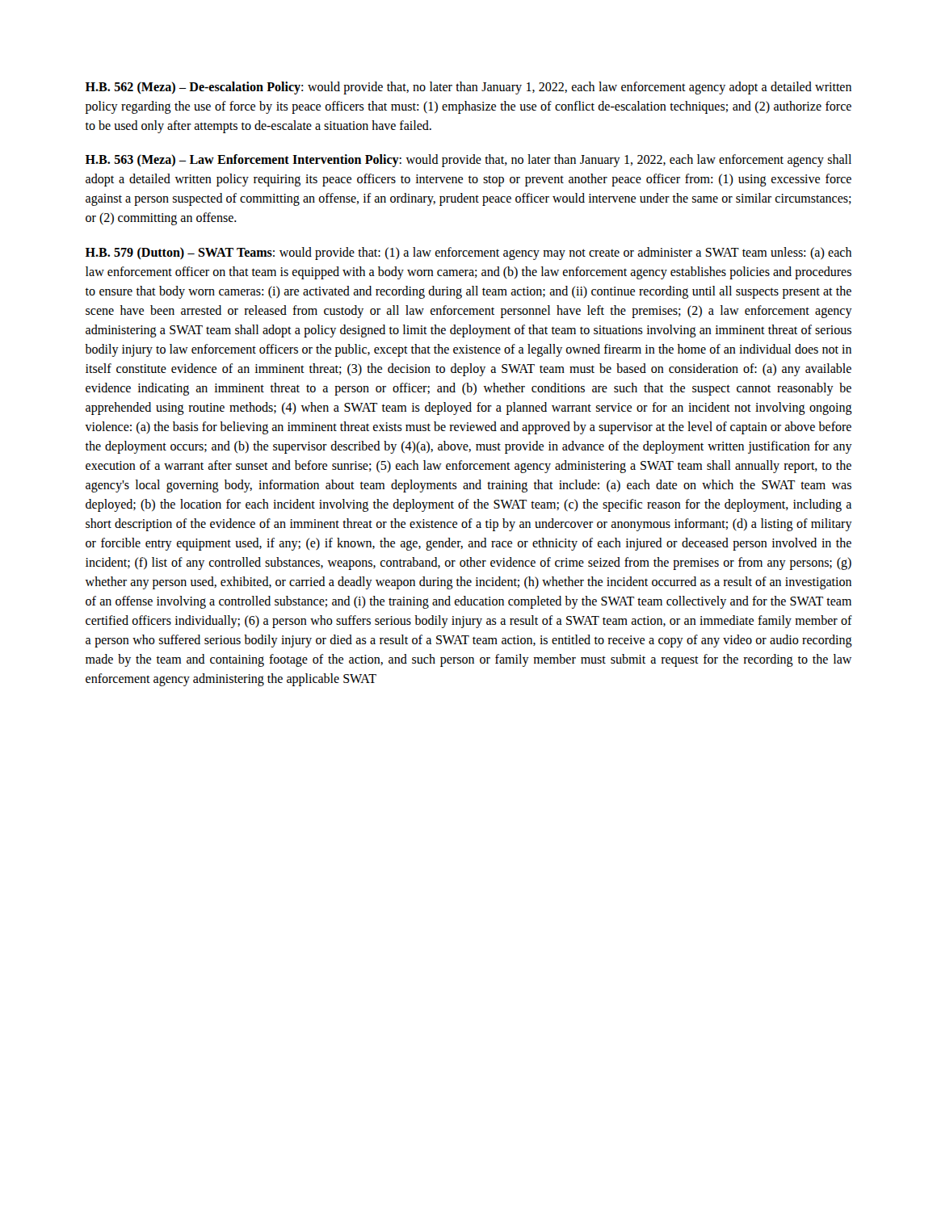H.B. 562 (Meza) – De-escalation Policy: would provide that, no later than January 1, 2022, each law enforcement agency adopt a detailed written policy regarding the use of force by its peace officers that must: (1) emphasize the use of conflict de-escalation techniques; and (2) authorize force to be used only after attempts to de-escalate a situation have failed.
H.B. 563 (Meza) – Law Enforcement Intervention Policy: would provide that, no later than January 1, 2022, each law enforcement agency shall adopt a detailed written policy requiring its peace officers to intervene to stop or prevent another peace officer from: (1) using excessive force against a person suspected of committing an offense, if an ordinary, prudent peace officer would intervene under the same or similar circumstances; or (2) committing an offense.
H.B. 579 (Dutton) – SWAT Teams: would provide that: (1) a law enforcement agency may not create or administer a SWAT team unless: (a) each law enforcement officer on that team is equipped with a body worn camera; and (b) the law enforcement agency establishes policies and procedures to ensure that body worn cameras: (i) are activated and recording during all team action; and (ii) continue recording until all suspects present at the scene have been arrested or released from custody or all law enforcement personnel have left the premises; (2) a law enforcement agency administering a SWAT team shall adopt a policy designed to limit the deployment of that team to situations involving an imminent threat of serious bodily injury to law enforcement officers or the public, except that the existence of a legally owned firearm in the home of an individual does not in itself constitute evidence of an imminent threat; (3) the decision to deploy a SWAT team must be based on consideration of: (a) any available evidence indicating an imminent threat to a person or officer; and (b) whether conditions are such that the suspect cannot reasonably be apprehended using routine methods; (4) when a SWAT team is deployed for a planned warrant service or for an incident not involving ongoing violence: (a) the basis for believing an imminent threat exists must be reviewed and approved by a supervisor at the level of captain or above before the deployment occurs; and (b) the supervisor described by (4)(a), above, must provide in advance of the deployment written justification for any execution of a warrant after sunset and before sunrise; (5) each law enforcement agency administering a SWAT team shall annually report, to the agency's local governing body, information about team deployments and training that include: (a) each date on which the SWAT team was deployed; (b) the location for each incident involving the deployment of the SWAT team; (c) the specific reason for the deployment, including a short description of the evidence of an imminent threat or the existence of a tip by an undercover or anonymous informant; (d) a listing of military or forcible entry equipment used, if any; (e) if known, the age, gender, and race or ethnicity of each injured or deceased person involved in the incident; (f) list of any controlled substances, weapons, contraband, or other evidence of crime seized from the premises or from any persons; (g) whether any person used, exhibited, or carried a deadly weapon during the incident; (h) whether the incident occurred as a result of an investigation of an offense involving a controlled substance; and (i) the training and education completed by the SWAT team collectively and for the SWAT team certified officers individually; (6) a person who suffers serious bodily injury as a result of a SWAT team action, or an immediate family member of a person who suffered serious bodily injury or died as a result of a SWAT team action, is entitled to receive a copy of any video or audio recording made by the team and containing footage of the action, and such person or family member must submit a request for the recording to the law enforcement agency administering the applicable SWAT